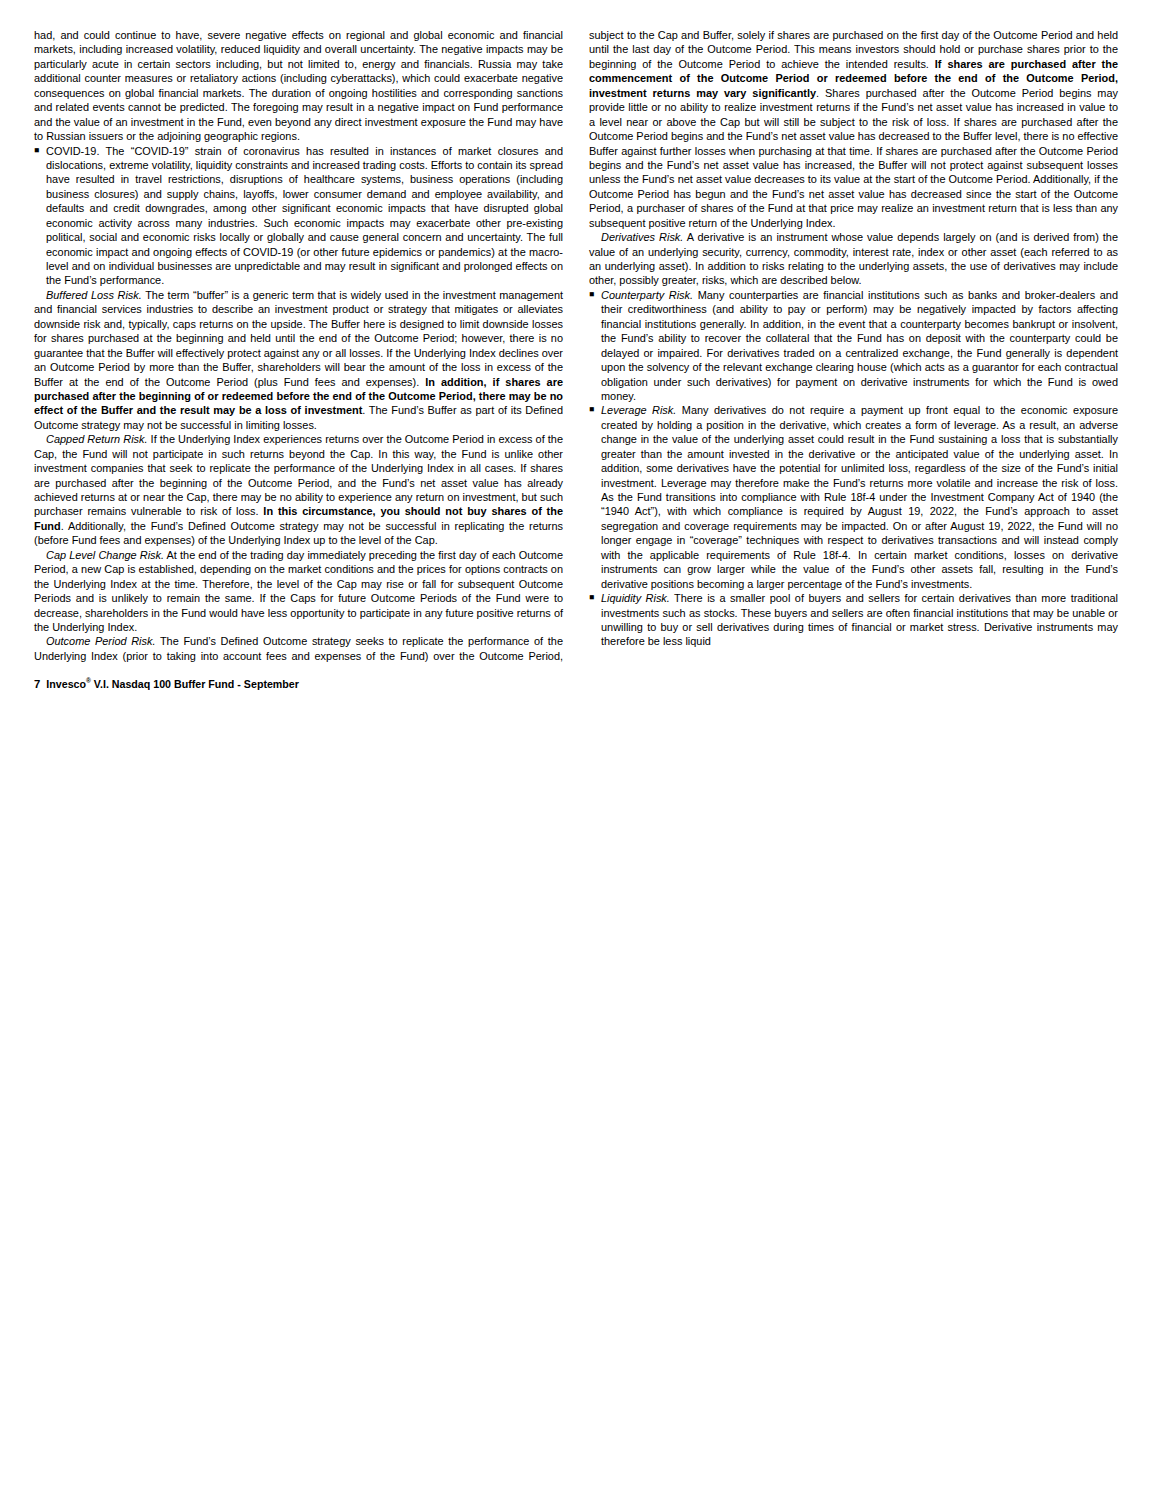had, and could continue to have, severe negative effects on regional and global economic and financial markets, including increased volatility, reduced liquidity and overall uncertainty. The negative impacts may be particularly acute in certain sectors including, but not limited to, energy and financials. Russia may take additional counter measures or retaliatory actions (including cyberattacks), which could exacerbate negative consequences on global financial markets. The duration of ongoing hostilities and corresponding sanctions and related events cannot be predicted. The foregoing may result in a negative impact on Fund performance and the value of an investment in the Fund, even beyond any direct investment exposure the Fund may have to Russian issuers or the adjoining geographic regions.
COVID-19. The “COVID-19” strain of coronavirus has resulted in instances of market closures and dislocations, extreme volatility, liquidity constraints and increased trading costs. Efforts to contain its spread have resulted in travel restrictions, disruptions of healthcare systems, business operations (including business closures) and supply chains, layoffs, lower consumer demand and employee availability, and defaults and credit downgrades, among other significant economic impacts that have disrupted global economic activity across many industries. Such economic impacts may exacerbate other pre-existing political, social and economic risks locally or globally and cause general concern and uncertainty. The full economic impact and ongoing effects of COVID-19 (or other future epidemics or pandemics) at the macro-level and on individual businesses are unpredictable and may result in significant and prolonged effects on the Fund’s performance.
Buffered Loss Risk. The term “buffer” is a generic term that is widely used in the investment management and financial services industries to describe an investment product or strategy that mitigates or alleviates downside risk and, typically, caps returns on the upside. The Buffer here is designed to limit downside losses for shares purchased at the beginning and held until the end of the Outcome Period; however, there is no guarantee that the Buffer will effectively protect against any or all losses. If the Underlying Index declines over an Outcome Period by more than the Buffer, shareholders will bear the amount of the loss in excess of the Buffer at the end of the Outcome Period (plus Fund fees and expenses). In addition, if shares are purchased after the beginning of or redeemed before the end of the Outcome Period, there may be no effect of the Buffer and the result may be a loss of investment. The Fund’s Buffer as part of its Defined Outcome strategy may not be successful in limiting losses.
Capped Return Risk. If the Underlying Index experiences returns over the Outcome Period in excess of the Cap, the Fund will not participate in such returns beyond the Cap. In this way, the Fund is unlike other investment companies that seek to replicate the performance of the Underlying Index in all cases. If shares are purchased after the beginning of the Outcome Period, and the Fund’s net asset value has already achieved returns at or near the Cap, there may be no ability to experience any return on investment, but such purchaser remains vulnerable to risk of loss. In this circumstance, you should not buy shares of the Fund. Additionally, the Fund’s Defined Outcome strategy may not be successful in replicating the returns (before Fund fees and expenses) of the Underlying Index up to the level of the Cap.
Cap Level Change Risk. At the end of the trading day immediately preceding the first day of each Outcome Period, a new Cap is established, depending on the market conditions and the prices for options contracts on the Underlying Index at the time. Therefore, the level of the Cap may rise or fall for subsequent Outcome Periods and is unlikely to remain the same. If the Caps for future Outcome Periods of the Fund were to decrease, shareholders in the Fund would have less opportunity to participate in any future positive returns of the Underlying Index.
Outcome Period Risk. The Fund’s Defined Outcome strategy seeks to replicate the performance of the Underlying Index (prior to taking into account fees and expenses of the Fund) over the Outcome Period, subject to the Cap and Buffer, solely if shares are purchased on the first day of the Outcome Period and held until the last day of the Outcome Period. This means investors should hold or purchase shares prior to the beginning of the Outcome Period to achieve the intended results. If shares are purchased after the commencement of the Outcome Period or redeemed before the end of the Outcome Period, investment returns may vary significantly. Shares purchased after the Outcome Period begins may provide little or no ability to realize investment returns if the Fund’s net asset value has increased in value to a level near or above the Cap but will still be subject to the risk of loss. If shares are purchased after the Outcome Period begins and the Fund’s net asset value has decreased to the Buffer level, there is no effective Buffer against further losses when purchasing at that time. If shares are purchased after the Outcome Period begins and the Fund’s net asset value has increased, the Buffer will not protect against subsequent losses unless the Fund’s net asset value decreases to its value at the start of the Outcome Period. Additionally, if the Outcome Period has begun and the Fund’s net asset value has decreased since the start of the Outcome Period, a purchaser of shares of the Fund at that price may realize an investment return that is less than any subsequent positive return of the Underlying Index.
Derivatives Risk. A derivative is an instrument whose value depends largely on (and is derived from) the value of an underlying security, currency, commodity, interest rate, index or other asset (each referred to as an underlying asset). In addition to risks relating to the underlying assets, the use of derivatives may include other, possibly greater, risks, which are described below.
Counterparty Risk. Many counterparties are financial institutions such as banks and broker-dealers and their creditworthiness (and ability to pay or perform) may be negatively impacted by factors affecting financial institutions generally. In addition, in the event that a counterparty becomes bankrupt or insolvent, the Fund’s ability to recover the collateral that the Fund has on deposit with the counterparty could be delayed or impaired. For derivatives traded on a centralized exchange, the Fund generally is dependent upon the solvency of the relevant exchange clearing house (which acts as a guarantor for each contractual obligation under such derivatives) for payment on derivative instruments for which the Fund is owed money.
Leverage Risk. Many derivatives do not require a payment up front equal to the economic exposure created by holding a position in the derivative, which creates a form of leverage. As a result, an adverse change in the value of the underlying asset could result in the Fund sustaining a loss that is substantially greater than the amount invested in the derivative or the anticipated value of the underlying asset. In addition, some derivatives have the potential for unlimited loss, regardless of the size of the Fund’s initial investment. Leverage may therefore make the Fund’s returns more volatile and increase the risk of loss. As the Fund transitions into compliance with Rule 18f-4 under the Investment Company Act of 1940 (the “1940 Act”), with which compliance is required by August 19, 2022, the Fund’s approach to asset segregation and coverage requirements may be impacted. On or after August 19, 2022, the Fund will no longer engage in “coverage” techniques with respect to derivatives transactions and will instead comply with the applicable requirements of Rule 18f-4. In certain market conditions, losses on derivative instruments can grow larger while the value of the Fund’s other assets fall, resulting in the Fund’s derivative positions becoming a larger percentage of the Fund’s investments.
Liquidity Risk. There is a smaller pool of buyers and sellers for certain derivatives than more traditional investments such as stocks. These buyers and sellers are often financial institutions that may be unable or unwilling to buy or sell derivatives during times of financial or market stress. Derivative instruments may therefore be less liquid
7 Invesco® V.I. Nasdaq 100 Buffer Fund - September